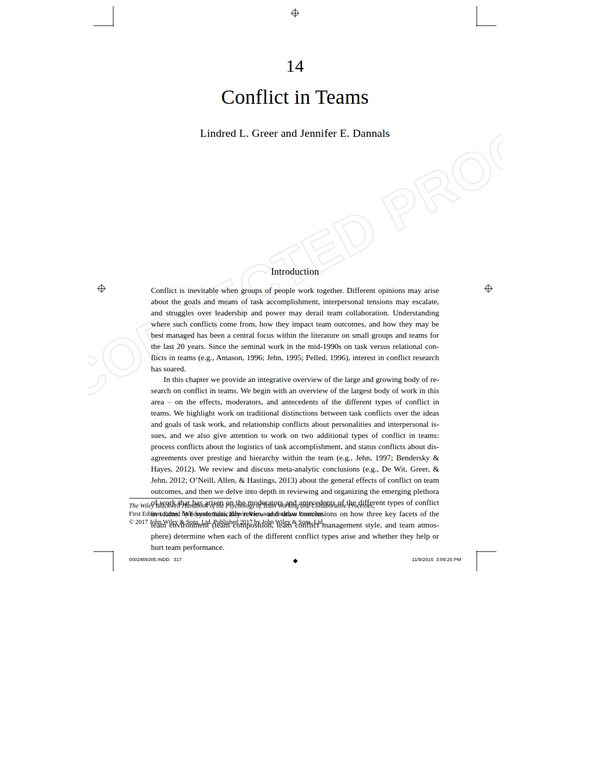UNCORRECTED PROOFS
14
Conflict in Teams
Lindred L. Greer and Jennifer E. Dannals
Introduction
Conflict is inevitable when groups of people work together. Different opinions may arise about the goals and means of task accomplishment, interpersonal tensions may escalate, and struggles over leadership and power may derail team collaboration. Understanding where such conflicts come from, how they impact team outcomes, and how they may be best managed has been a central focus within the literature on small groups and teams for the last 20 years. Since the seminal work in the mid-1990s on task versus relational conflicts in teams (e.g., Amason, 1996; Jehn, 1995; Pelled, 1996), interest in conflict research has soared.
In this chapter we provide an integrative overview of the large and growing body of research on conflict in teams. We begin with an overview of the largest body of work in this area – on the effects, moderators, and antecedents of the different types of conflict in teams. We highlight work on traditional distinctions between task conflicts over the ideas and goals of task work, and relationship conflicts about personalities and interpersonal issues, and we also give attention to work on two additional types of conflict in teams: process conflicts about the logistics of task accomplishment, and status conflicts about disagreements over prestige and hierarchy within the team (e.g., Jehn, 1997; Bendersky & Hayes, 2012). We review and discuss meta-analytic conclusions (e.g., De Wit, Greer, & Jehn, 2012; O’Neill, Allen, & Hastings, 2013) about the general effects of conflict on team outcomes, and then we delve into depth in reviewing and organizing the emerging plethora of work that has arisen on the moderators and antecedents of the different types of conflict in teams. We systematically review and draw conclusions on how three key facets of the team environment (team composition, team conflict management style, and team atmosphere) determine when each of the different conflict types arise and whether they help or hurt team performance.
The Wiley Blackwell Handbook of the Psychology of Team Working and Collaborative Processes,
First Edition. Edited by Eduardo Salas, Ramón Rico, and Jonathan Passmore.
© 2017 John Wiley & Sons, Ltd. Published 2017 by John Wiley & Sons, Ltd.
0002869205.INDD 317 ◆ 11/9/2016 3:09:25 PM